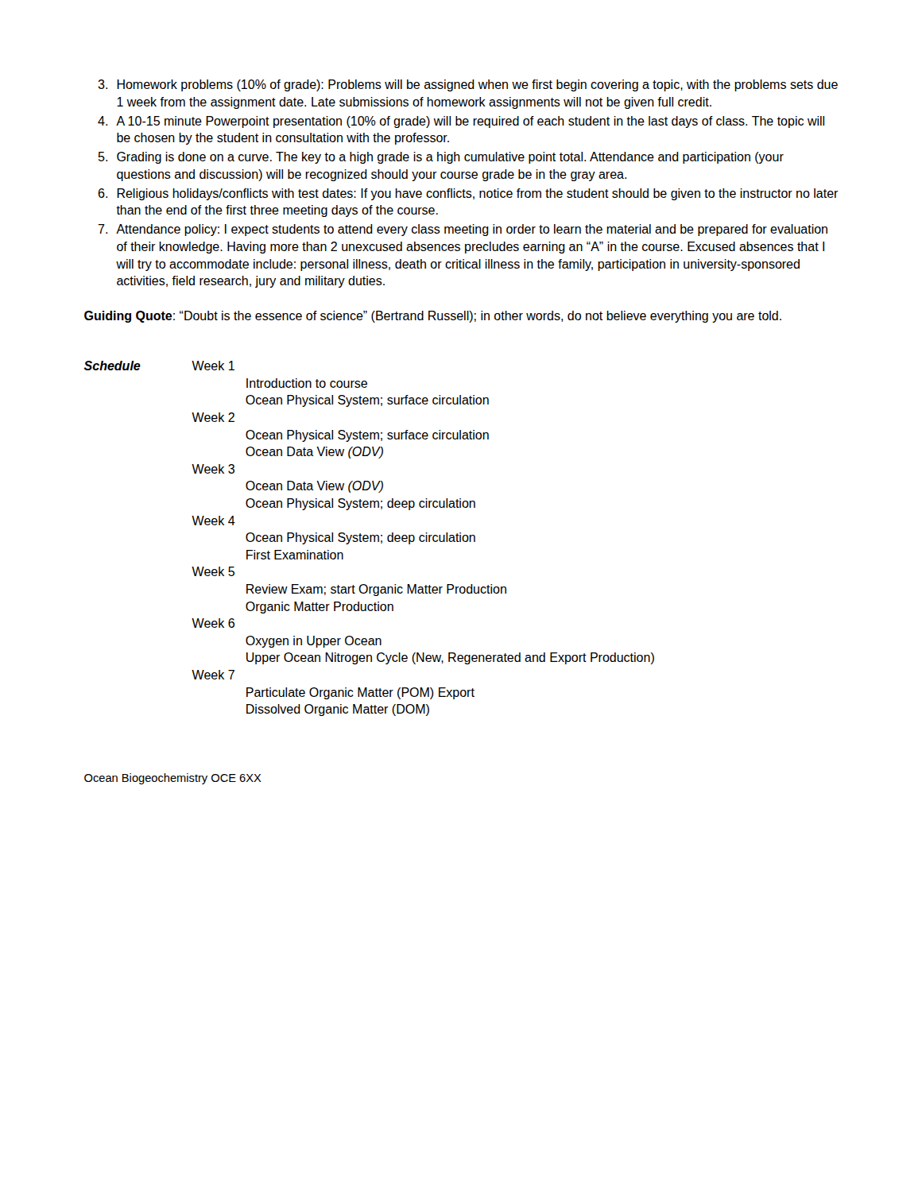Homework problems (10% of grade): Problems will be assigned when we first begin covering a topic, with the problems sets due 1 week from the assignment date. Late submissions of homework assignments will not be given full credit.
A 10-15 minute Powerpoint presentation (10% of grade) will be required of each student in the last days of class. The topic will be chosen by the student in consultation with the professor.
Grading is done on a curve. The key to a high grade is a high cumulative point total. Attendance and participation (your questions and discussion) will be recognized should your course grade be in the gray area.
Religious holidays/conflicts with test dates: If you have conflicts, notice from the student should be given to the instructor no later than the end of the first three meeting days of the course.
Attendance policy: I expect students to attend every class meeting in order to learn the material and be prepared for evaluation of their knowledge. Having more than 2 unexcused absences precludes earning an “A” in the course. Excused absences that I will try to accommodate include: personal illness, death or critical illness in the family, participation in university-sponsored activities, field research, jury and military duties.
Guiding Quote: “Doubt is the essence of science” (Bertrand Russell); in other words, do not believe everything you are told.
Schedule
Week 1
Introduction to course
Ocean Physical System; surface circulation
Week 2
Ocean Physical System; surface circulation
Ocean Data View (ODV)
Week 3
Ocean Data View (ODV)
Ocean Physical System; deep circulation
Week 4
Ocean Physical System; deep circulation
First Examination
Week 5
Review Exam; start Organic Matter Production
Organic Matter Production
Week 6
Oxygen in Upper Ocean
Upper Ocean Nitrogen Cycle (New, Regenerated and Export Production)
Week 7
Particulate Organic Matter (POM) Export
Dissolved Organic Matter (DOM)
Ocean Biogeochemistry OCE 6XX